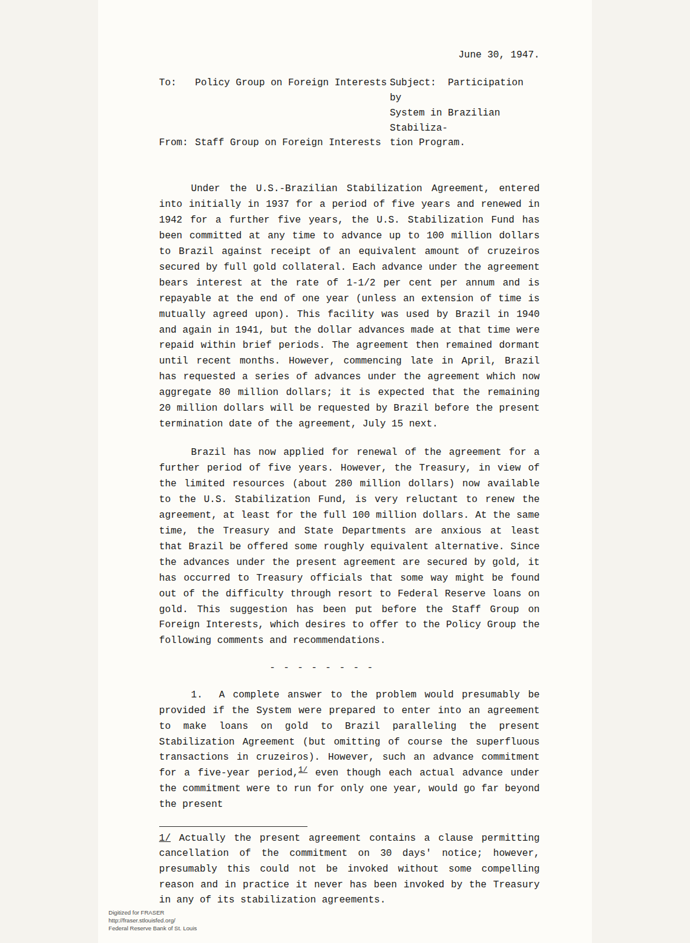June 30, 1947.
| To: | Policy Group on Foreign Interests | Subject: Participation by |
| | | System in Brazilian Stabiliza- |
| From: | Staff Group on Foreign Interests | tion Program. |
Under the U.S.-Brazilian Stabilization Agreement, entered into initially in 1937 for a period of five years and renewed in 1942 for a further five years, the U.S. Stabilization Fund has been committed at any time to advance up to 100 million dollars to Brazil against receipt of an equivalent amount of cruzeiros secured by full gold collateral. Each advance under the agreement bears interest at the rate of 1-1/2 per cent per annum and is repayable at the end of one year (unless an extension of time is mutually agreed upon). This facility was used by Brazil in 1940 and again in 1941, but the dollar advances made at that time were repaid within brief periods. The agreement then remained dormant until recent months. However, commencing late in April, Brazil has requested a series of advances under the agreement which now aggregate 80 million dollars; it is expected that the remaining 20 million dollars will be requested by Brazil before the present termination date of the agreement, July 15 next.
Brazil has now applied for renewal of the agreement for a further period of five years. However, the Treasury, in view of the limited resources (about 280 million dollars) now available to the U.S. Stabilization Fund, is very reluctant to renew the agreement, at least for the full 100 million dollars. At the same time, the Treasury and State Departments are anxious at least that Brazil be offered some roughly equivalent alternative. Since the advances under the present agreement are secured by gold, it has occurred to Treasury officials that some way might be found out of the difficulty through resort to Federal Reserve loans on gold. This suggestion has been put before the Staff Group on Foreign Interests, which desires to offer to the Policy Group the following comments and recommendations.
- - - - - - - -
1. A complete answer to the problem would presumably be provided if the System were prepared to enter into an agreement to make loans on gold to Brazil paralleling the present Stabilization Agreement (but omitting of course the superfluous transactions in cruzeiros). However, such an advance commitment for a five-year period,1/ even though each actual advance under the commitment were to run for only one year, would go far beyond the present
1/ Actually the present agreement contains a clause permitting cancellation of the commitment on 30 days' notice; however, presumably this could not be invoked without some compelling reason and in practice it never has been invoked by the Treasury in any of its stabilization agreements.
Digitized for FRASER
http://fraser.stlouisfed.org/
Federal Reserve Bank of St. Louis